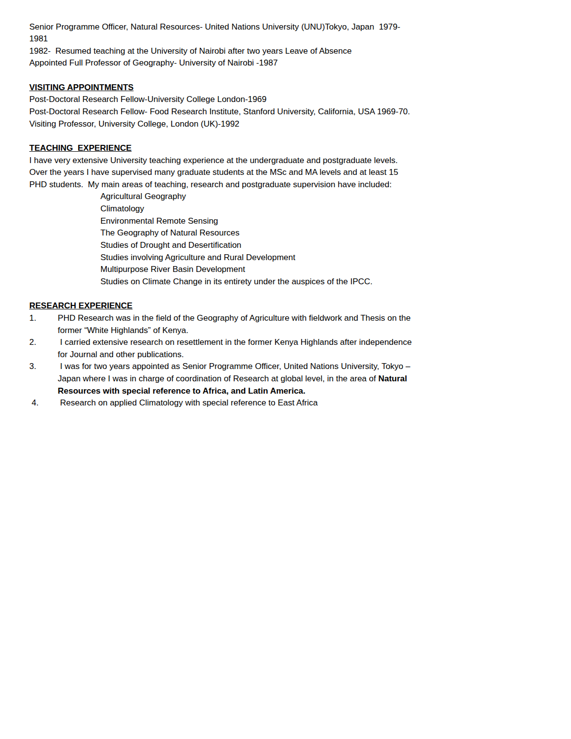Senior Programme Officer, Natural Resources- United Nations University (UNU)Tokyo, Japan 1979-1981
1982- Resumed teaching at the University of Nairobi after two years Leave of Absence
Appointed Full Professor of Geography- University of Nairobi -1987
Visiting Appointments
Post-Doctoral Research Fellow-University College London-1969
Post-Doctoral Research Fellow- Food Research Institute, Stanford University, California, USA 1969-70.
Visiting Professor, University College, London (UK)-1992
Teaching Experience
I have very extensive University teaching experience at the undergraduate and postgraduate levels. Over the years I have supervised many graduate students at the MSc and MA levels and at least 15 PHD students. My main areas of teaching, research and postgraduate supervision have included:
Agricultural Geography
Climatology
Environmental Remote Sensing
The Geography of Natural Resources
Studies of Drought and Desertification
Studies involving Agriculture and Rural Development
Multipurpose River Basin Development
Studies on Climate Change in its entirety under the auspices of the IPCC.
Research Experience
1. PHD Research was in the field of the Geography of Agriculture with fieldwork and Thesis on the former “White Highlands” of Kenya.
2. I carried extensive research on resettlement in the former Kenya Highlands after independence for Journal and other publications.
3. I was for two years appointed as Senior Programme Officer, United Nations University, Tokyo –Japan where I was in charge of coordination of Research at global level, in the area of Natural Resources with special reference to Africa, and Latin America.
4. Research on applied Climatology with special reference to East Africa